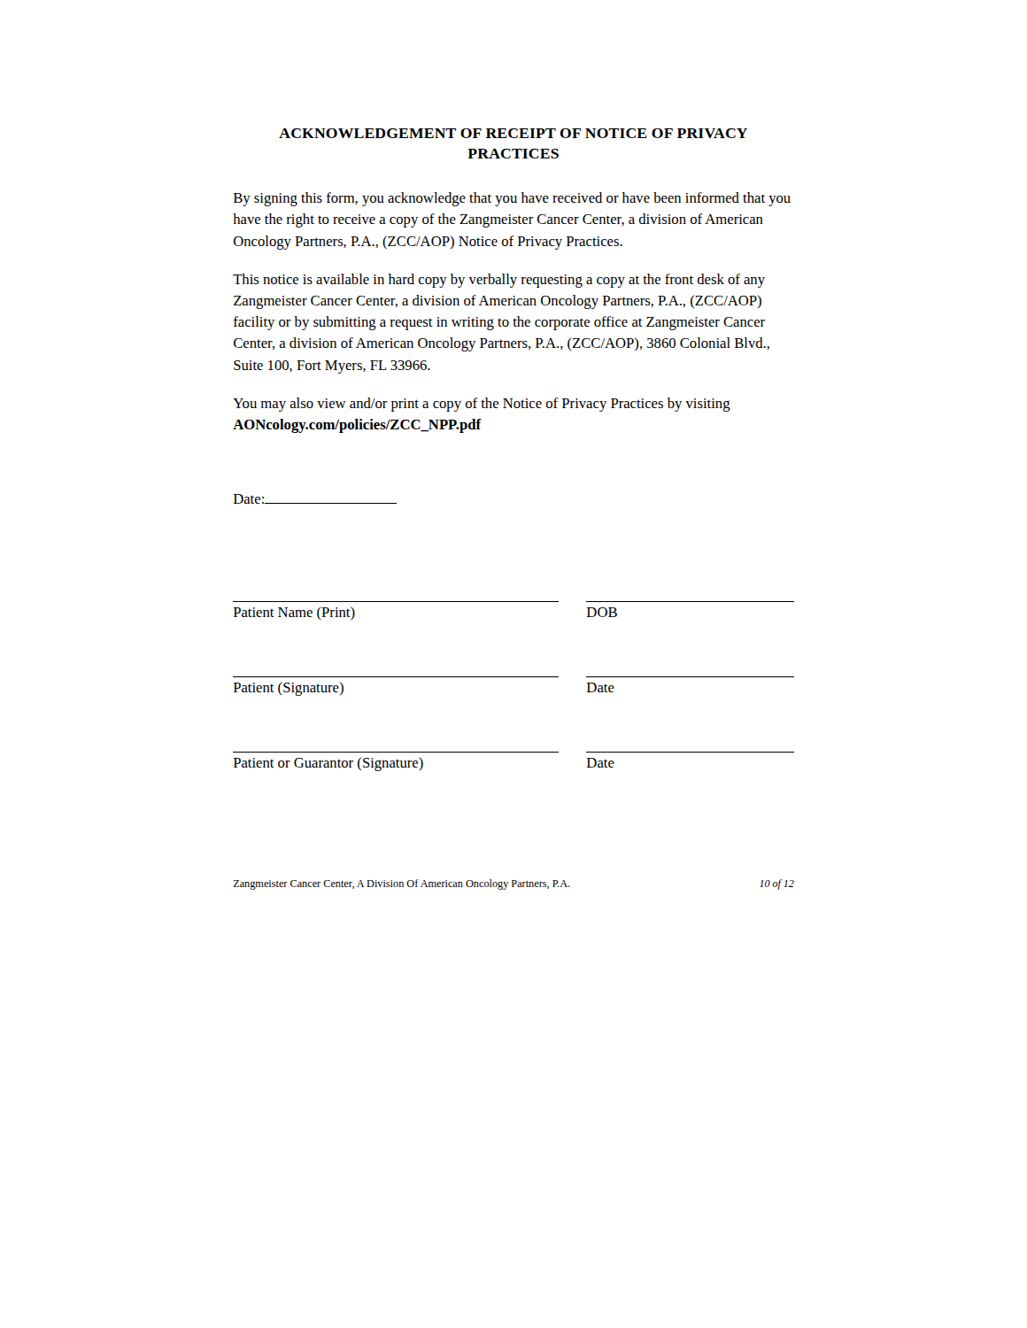ACKNOWLEDGEMENT OF RECEIPT OF NOTICE OF PRIVACY PRACTICES
By signing this form, you acknowledge that you have received or have been informed that you have the right to receive a copy of the Zangmeister Cancer Center, a division of American Oncology Partners, P.A., (ZCC/AOP) Notice of Privacy Practices.
This notice is available in hard copy by verbally requesting a copy at the front desk of any Zangmeister Cancer Center, a division of American Oncology Partners, P.A., (ZCC/AOP) facility or by submitting a request in writing to the corporate office at Zangmeister Cancer Center, a division of American Oncology Partners, P.A., (ZCC/AOP), 3860 Colonial Blvd., Suite 100, Fort Myers, FL 33966.
You may also view and/or print a copy of the Notice of Privacy Practices by visiting AONcology.com/policies/ZCC_NPP.pdf
Date:
| Patient Name (Print) | | DOB |
| Patient (Signature) | | Date |
| Patient or Guarantor (Signature) | | Date |
Zangmeister Cancer Center, A Division Of American Oncology Partners, P.A.
10 of 12